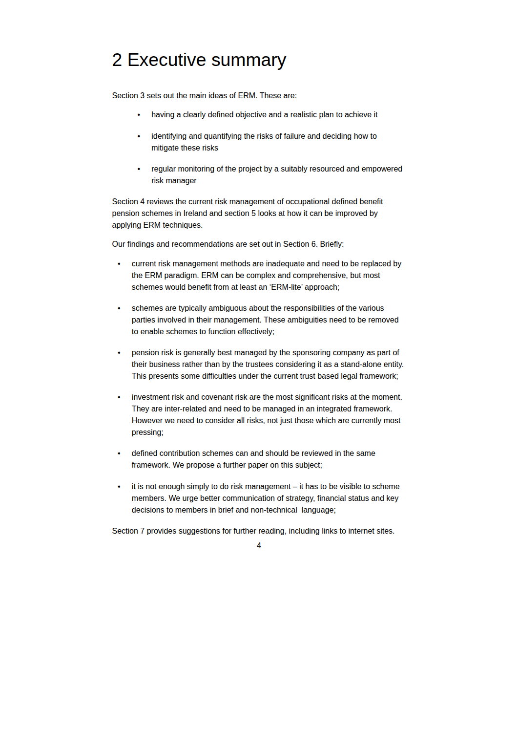2 Executive summary
Section 3 sets out the main ideas of ERM. These are:
having a clearly defined objective and a realistic plan to achieve it
identifying and quantifying the risks of failure and deciding how to mitigate these risks
regular monitoring of the project by a suitably resourced and empowered risk manager
Section 4 reviews the current risk management of occupational defined benefit pension schemes in Ireland and section 5 looks at how it can be improved by applying ERM techniques.
Our findings and recommendations are set out in Section 6. Briefly:
current risk management methods are inadequate and need to be replaced by the ERM paradigm. ERM can be complex and comprehensive, but most schemes would benefit from at least an ‘ERM-lite’ approach;
schemes are typically ambiguous about the responsibilities of the various parties involved in their management. These ambiguities need to be removed to enable schemes to function effectively;
pension risk is generally best managed by the sponsoring company as part of their business rather than by the trustees considering it as a stand-alone entity. This presents some difficulties under the current trust based legal framework;
investment risk and covenant risk are the most significant risks at the moment. They are inter-related and need to be managed in an integrated framework. However we need to consider all risks, not just those which are currently most pressing;
defined contribution schemes can and should be reviewed in the same framework. We propose a further paper on this subject;
it is not enough simply to do risk management – it has to be visible to scheme members. We urge better communication of strategy, financial status and key decisions to members in brief and non-technical language;
Section 7 provides suggestions for further reading, including links to internet sites.
4